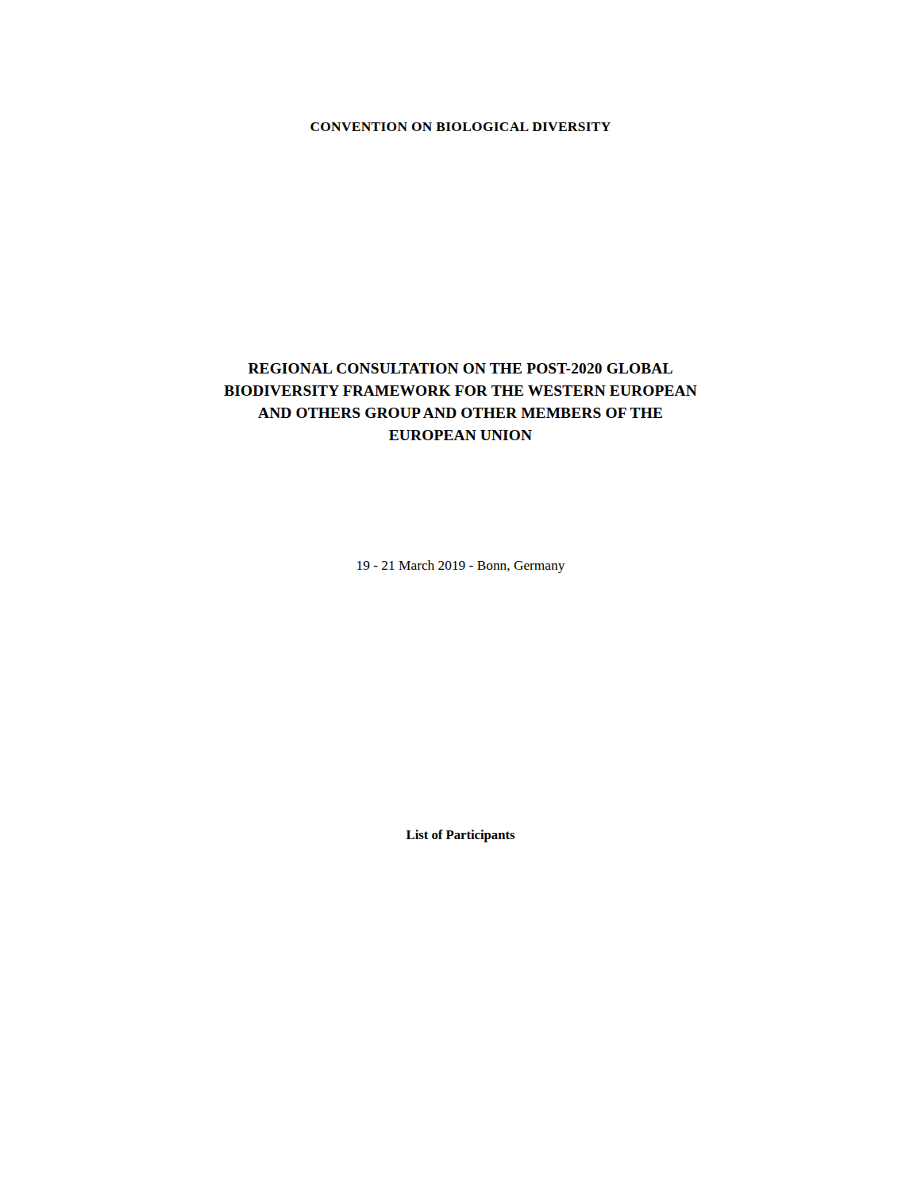CONVENTION ON BIOLOGICAL DIVERSITY
REGIONAL CONSULTATION ON THE POST-2020 GLOBAL BIODIVERSITY FRAMEWORK FOR THE WESTERN EUROPEAN AND OTHERS GROUP AND OTHER MEMBERS OF THE EUROPEAN UNION
19 - 21 March 2019 - Bonn, Germany
List of Participants